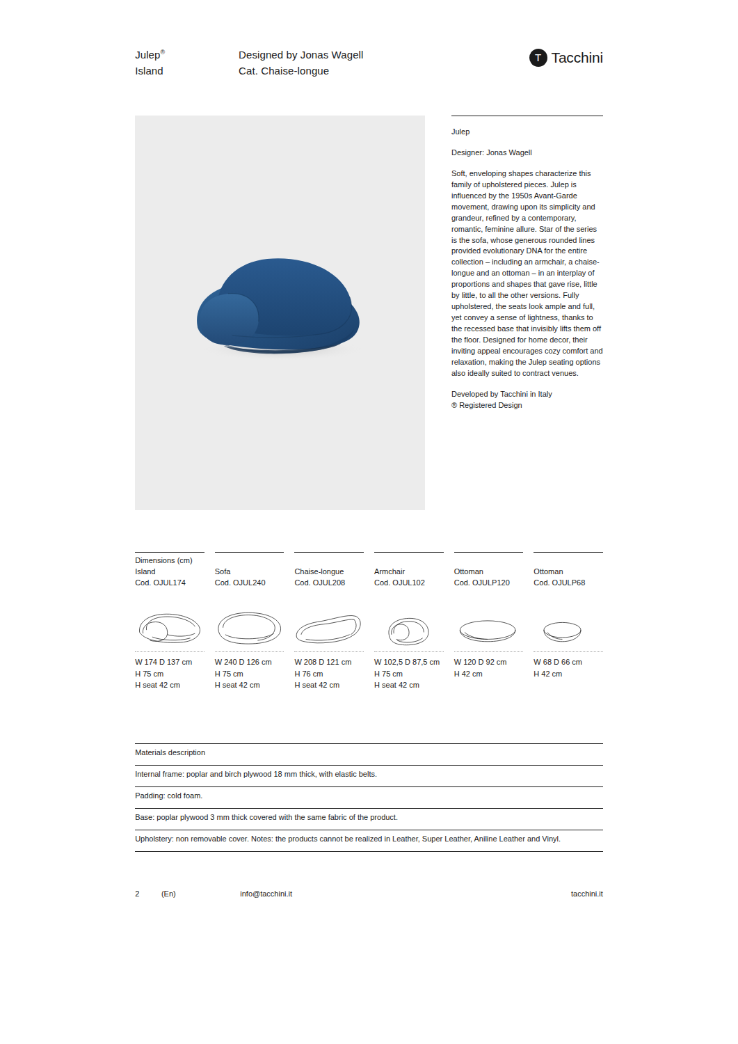Julep®
Island
Designed by Jonas Wagell
Cat. Chaise-longue
TTacchini
Julep
Designer: Jonas Wagell
Soft, enveloping shapes characterize this family of upholstered pieces. Julep is influenced by the 1950s Avant-Garde movement, drawing upon its simplicity and grandeur, refined by a contemporary, romantic, feminine allure. Star of the series is the sofa, whose generous rounded lines provided evolutionary DNA for the entire collection – including an armchair, a chaise-longue and an ottoman – in an interplay of proportions and shapes that gave rise, little by little, to all the other versions. Fully upholstered, the seats look ample and full, yet convey a sense of lightness, thanks to the recessed base that invisibly lifts them off the floor. Designed for home decor, their inviting appeal encourages cozy comfort and relaxation, making the Julep seating options also ideally suited to contract venues.
Developed by Tacchini in Italy
® Registered Design
Dimensions (cm) Island Cod. OJUL174
W 174 D 137 cm
H 75 cm
H seat 42 cm
Sofa Cod. OJUL240
W 240 D 126 cm
H 75 cm
H seat 42 cm
Chaise-longue Cod. OJUL208
W 208 D 121 cm
H 76 cm
H seat 42 cm
Armchair Cod. OJUL102
W 102,5 D 87,5 cm
H 75 cm
H seat 42 cm
Ottoman Cod. OJULP120
W 120 D 92 cm
H 42 cm
Ottoman Cod. OJULP68
W 68 D 66 cm
H 42 cm
Materials description
Internal frame: poplar and birch plywood 18 mm thick, with elastic belts.
Padding: cold foam.
Base: poplar plywood 3 mm thick covered with the same fabric of the product.
Upholstery: non removable cover. Notes: the products cannot be realized in Leather, Super Leather, Aniline Leather and Vinyl.
2
(En)
info@tacchini.it
tacchini.it